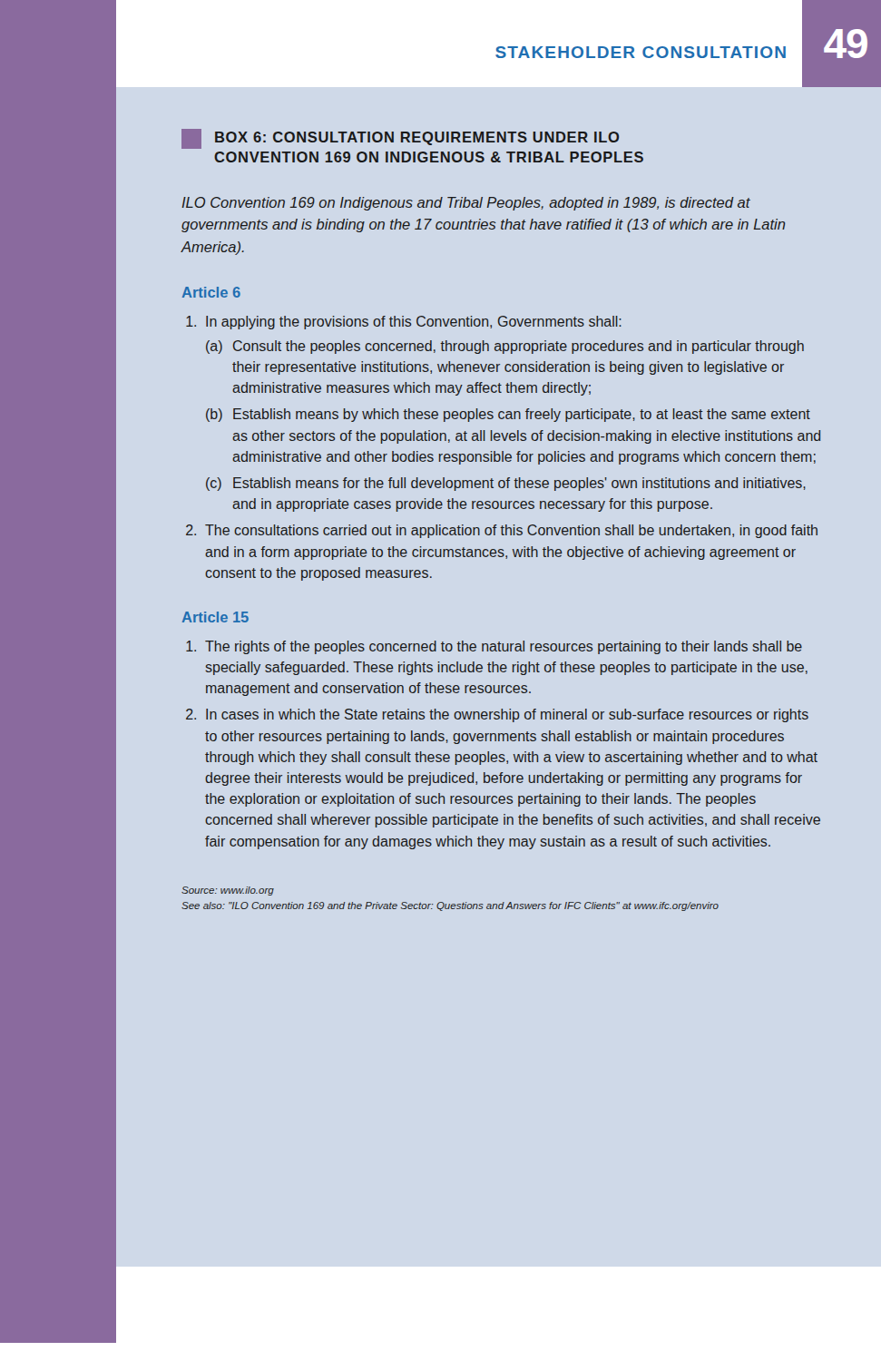Stakeholder Consultation
49
Box 6: Consultation Requirements under ILO
Convention 169 on Indigenous & Tribal Peoples
ILO Convention 169 on Indigenous and Tribal Peoples, adopted in 1989, is directed at governments and is binding on the 17 countries that have ratified it (13 of which are in Latin America).
Article 6
In applying the provisions of this Convention, Governments shall:
(a) Consult the peoples concerned, through appropriate procedures and in particular through their representative institutions, whenever consideration is being given to legislative or administrative measures which may affect them directly;
(b) Establish means by which these peoples can freely participate, to at least the same extent as other sectors of the population, at all levels of decision-making in elective institutions and administrative and other bodies responsible for policies and programs which concern them;
(c) Establish means for the full development of these peoples' own institutions and initiatives, and in appropriate cases provide the resources necessary for this purpose.
The consultations carried out in application of this Convention shall be undertaken, in good faith and in a form appropriate to the circumstances, with the objective of achieving agreement or consent to the proposed measures.
Article 15
The rights of the peoples concerned to the natural resources pertaining to their lands shall be specially safeguarded. These rights include the right of these peoples to participate in the use, management and conservation of these resources.
In cases in which the State retains the ownership of mineral or sub-surface resources or rights to other resources pertaining to lands, governments shall establish or maintain procedures through which they shall consult these peoples, with a view to ascertaining whether and to what degree their interests would be prejudiced, before undertaking or permitting any programs for the exploration or exploitation of such resources pertaining to their lands. The peoples concerned shall wherever possible participate in the benefits of such activities, and shall receive fair compensation for any damages which they may sustain as a result of such activities.
Source: www.ilo.org
See also: "ILO Convention 169 and the Private Sector: Questions and Answers for IFC Clients" at www.ifc.org/enviro